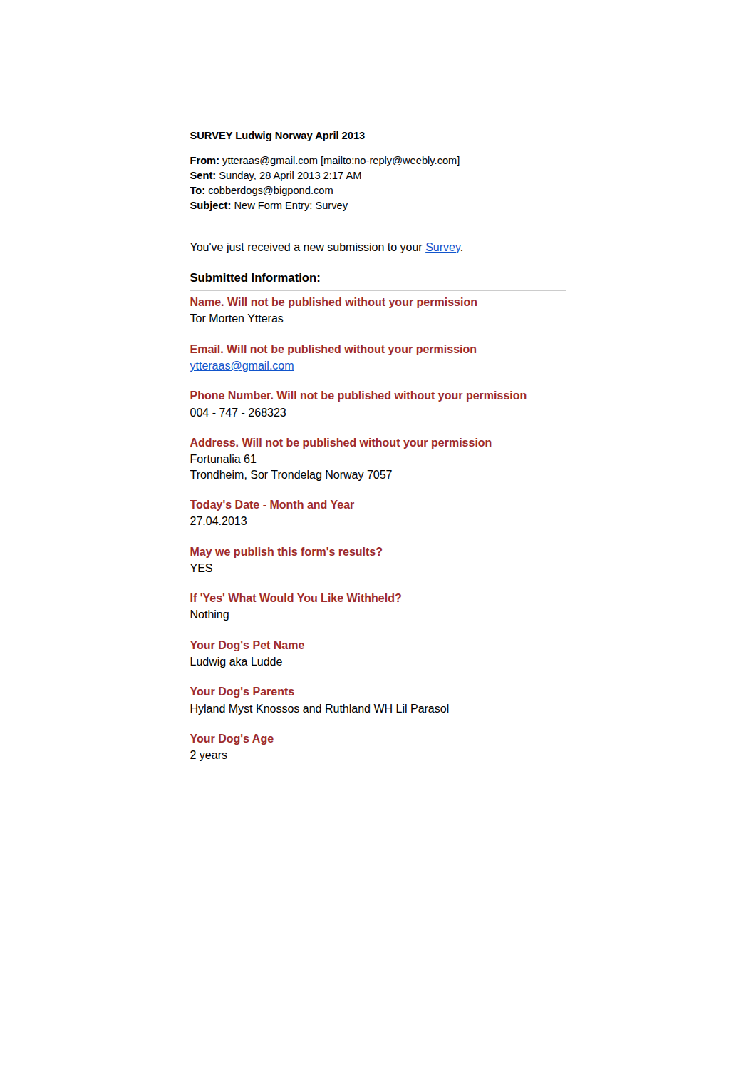SURVEY Ludwig Norway April 2013
From: ytteraas@gmail.com [mailto:no-reply@weebly.com]
Sent: Sunday, 28 April 2013 2:17 AM
To: cobberdogs@bigpond.com
Subject: New Form Entry: Survey
You've just received a new submission to your Survey.
Submitted Information:
Name. Will not be published without your permission
Tor Morten Ytteras
Email. Will not be published without your permission
ytteraas@gmail.com
Phone Number. Will not be published without your permission
004 - 747 - 268323
Address. Will not be published without your permission
Fortunalia 61
Trondheim, Sor Trondelag Norway 7057
Today's Date - Month and Year
27.04.2013
May we publish this form's results?
YES
If 'Yes' What Would You Like Withheld?
Nothing
Your Dog's Pet Name
Ludwig aka Ludde
Your Dog's Parents
Hyland Myst Knossos and Ruthland WH Lil Parasol
Your Dog's Age
2 years